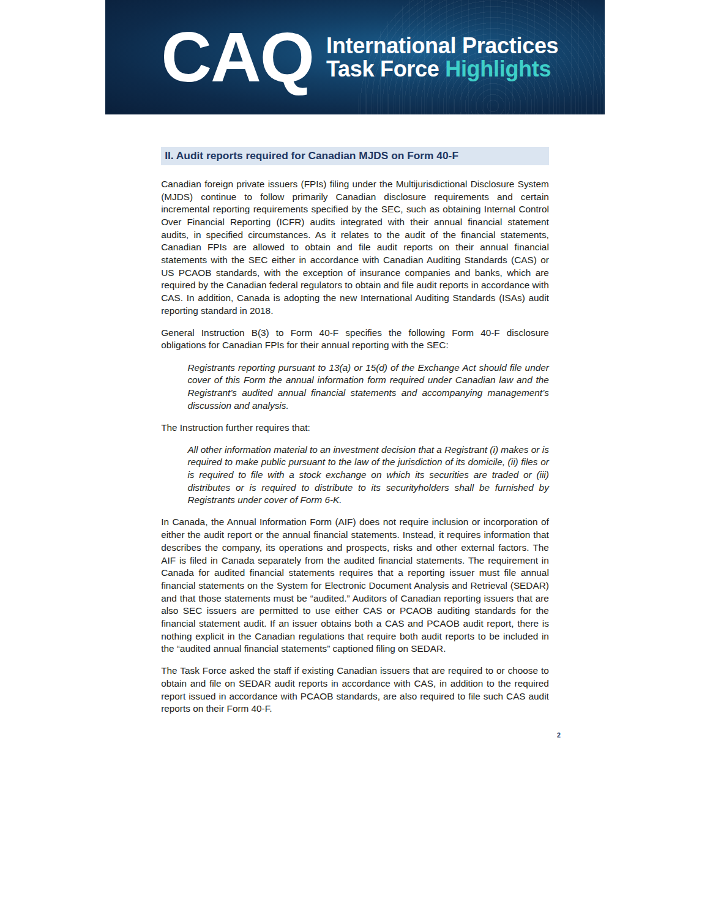CAQ
International Practices
Task Force Highlights
II. Audit reports required for Canadian MJDS on Form 40-F
Canadian foreign private issuers (FPIs) filing under the Multijurisdictional Disclosure System (MJDS) continue to follow primarily Canadian disclosure requirements and certain incremental reporting requirements specified by the SEC, such as obtaining Internal Control Over Financial Reporting (ICFR) audits integrated with their annual financial statement audits, in specified circumstances. As it relates to the audit of the financial statements, Canadian FPIs are allowed to obtain and file audit reports on their annual financial statements with the SEC either in accordance with Canadian Auditing Standards (CAS) or US PCAOB standards, with the exception of insurance companies and banks, which are required by the Canadian federal regulators to obtain and file audit reports in accordance with CAS. In addition, Canada is adopting the new International Auditing Standards (ISAs) audit reporting standard in 2018.
General Instruction B(3) to Form 40-F specifies the following Form 40-F disclosure obligations for Canadian FPIs for their annual reporting with the SEC:
Registrants reporting pursuant to 13(a) or 15(d) of the Exchange Act should file under cover of this Form the annual information form required under Canadian law and the Registrant’s audited annual financial statements and accompanying management’s discussion and analysis.
The Instruction further requires that:
All other information material to an investment decision that a Registrant (i) makes or is required to make public pursuant to the law of the jurisdiction of its domicile, (ii) files or is required to file with a stock exchange on which its securities are traded or (iii) distributes or is required to distribute to its securityholders shall be furnished by Registrants under cover of Form 6-K.
In Canada, the Annual Information Form (AIF) does not require inclusion or incorporation of either the audit report or the annual financial statements. Instead, it requires information that describes the company, its operations and prospects, risks and other external factors. The AIF is filed in Canada separately from the audited financial statements. The requirement in Canada for audited financial statements requires that a reporting issuer must file annual financial statements on the System for Electronic Document Analysis and Retrieval (SEDAR) and that those statements must be “audited.” Auditors of Canadian reporting issuers that are also SEC issuers are permitted to use either CAS or PCAOB auditing standards for the financial statement audit. If an issuer obtains both a CAS and PCAOB audit report, there is nothing explicit in the Canadian regulations that require both audit reports to be included in the “audited annual financial statements” captioned filing on SEDAR.
The Task Force asked the staff if existing Canadian issuers that are required to or choose to obtain and file on SEDAR audit reports in accordance with CAS, in addition to the required report issued in accordance with PCAOB standards, are also required to file such CAS audit reports on their Form 40-F.
2